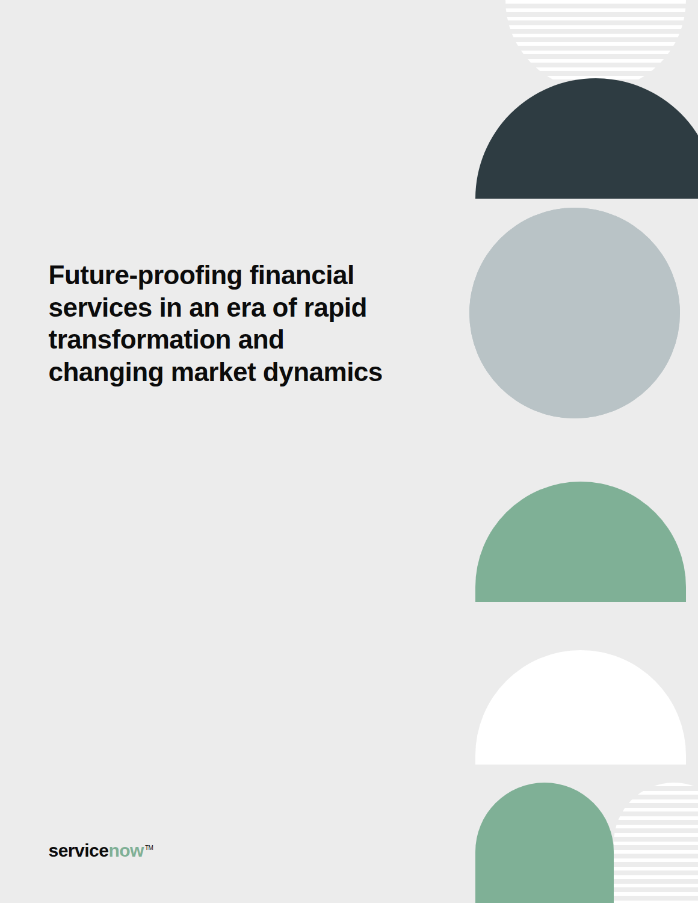Future-proofing financial services in an era of rapid transformation and changing market dynamics
servicenowTM